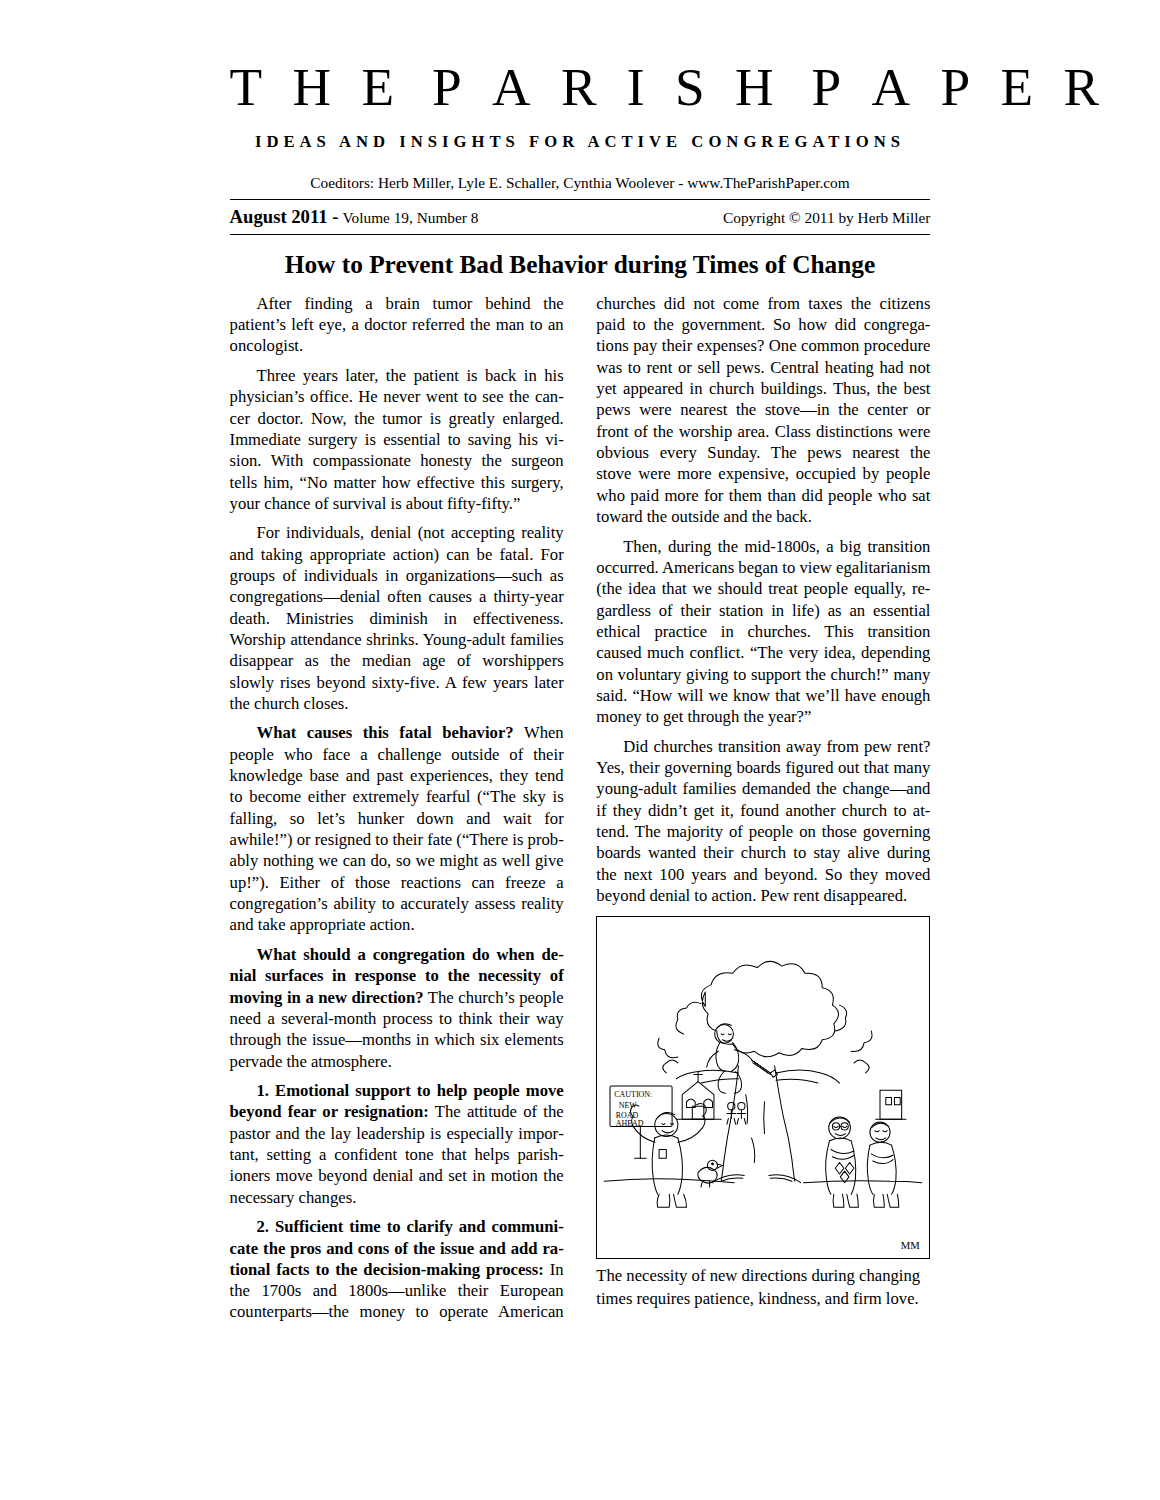T H E P A R I S H P A P E R
IDEAS AND INSIGHTS FOR ACTIVE CONGREGATIONS
Coeditors: Herb Miller, Lyle E. Schaller, Cynthia Woolever - www.TheParishPaper.com
August 2011 - Volume 19, Number 8
Copyright © 2011 by Herb Miller
How to Prevent Bad Behavior during Times of Change
After finding a brain tumor behind the patient’s left eye, a doctor referred the man to an oncologist.
Three years later, the patient is back in his physician’s office. He never went to see the cancer doctor. Now, the tumor is greatly enlarged. Immediate surgery is essential to saving his vision. With compassionate honesty the surgeon tells him, “No matter how effective this surgery, your chance of survival is about fifty-fifty.”
For individuals, denial (not accepting reality and taking appropriate action) can be fatal. For groups of individuals in organizations—such as congregations—denial often causes a thirty-year death. Ministries diminish in effectiveness. Worship attendance shrinks. Young-adult families disappear as the median age of worshippers slowly rises beyond sixty-five. A few years later the church closes.
What causes this fatal behavior? When people who face a challenge outside of their knowledge base and past experiences, they tend to become either extremely fearful (“The sky is falling, so let’s hunker down and wait for awhile!”) or resigned to their fate (“There is probably nothing we can do, so we might as well give up!”). Either of those reactions can freeze a congregation’s ability to accurately assess reality and take appropriate action.
What should a congregation do when denial surfaces in response to the necessity of moving in a new direction? The church’s people need a several-month process to think their way through the issue—months in which six elements pervade the atmosphere.
1. Emotional support to help people move beyond fear or resignation: The attitude of the pastor and the lay leadership is especially important, setting a confident tone that helps parishioners move beyond denial and set in motion the necessary changes.
2. Sufficient time to clarify and communicate the pros and cons of the issue and add rational facts to the decision-making process: In the 1700s and 1800s—unlike their European counterparts—the money to operate American churches did not come from taxes the citizens paid to the government. So how did congregations pay their expenses? One common procedure was to rent or sell pews. Central heating had not yet appeared in church buildings. Thus, the best pews were nearest the stove—in the center or front of the worship area. Class distinctions were obvious every Sunday. The pews nearest the stove were more expensive, occupied by people who paid more for them than did people who sat toward the outside and the back.
Then, during the mid-1800s, a big transition occurred. Americans began to view egalitarianism (the idea that we should treat people equally, regardless of their station in life) as an essential ethical practice in churches. This transition caused much conflict. “The very idea, depending on voluntary giving to support the church!” many said. “How will we know that we’ll have enough money to get through the year?”
Did churches transition away from pew rent? Yes, their governing boards figured out that many young-adult families demanded the change—and if they didn’t get it, found another church to attend. The majority of people on those governing boards wanted their church to stay alive during the next 100 years and beyond. So they moved beyond denial to action. Pew rent disappeared.
CAUTION: NEW ROAD AHEAD
MM
The necessity of new directions during changing times requires patience, kindness, and firm love.